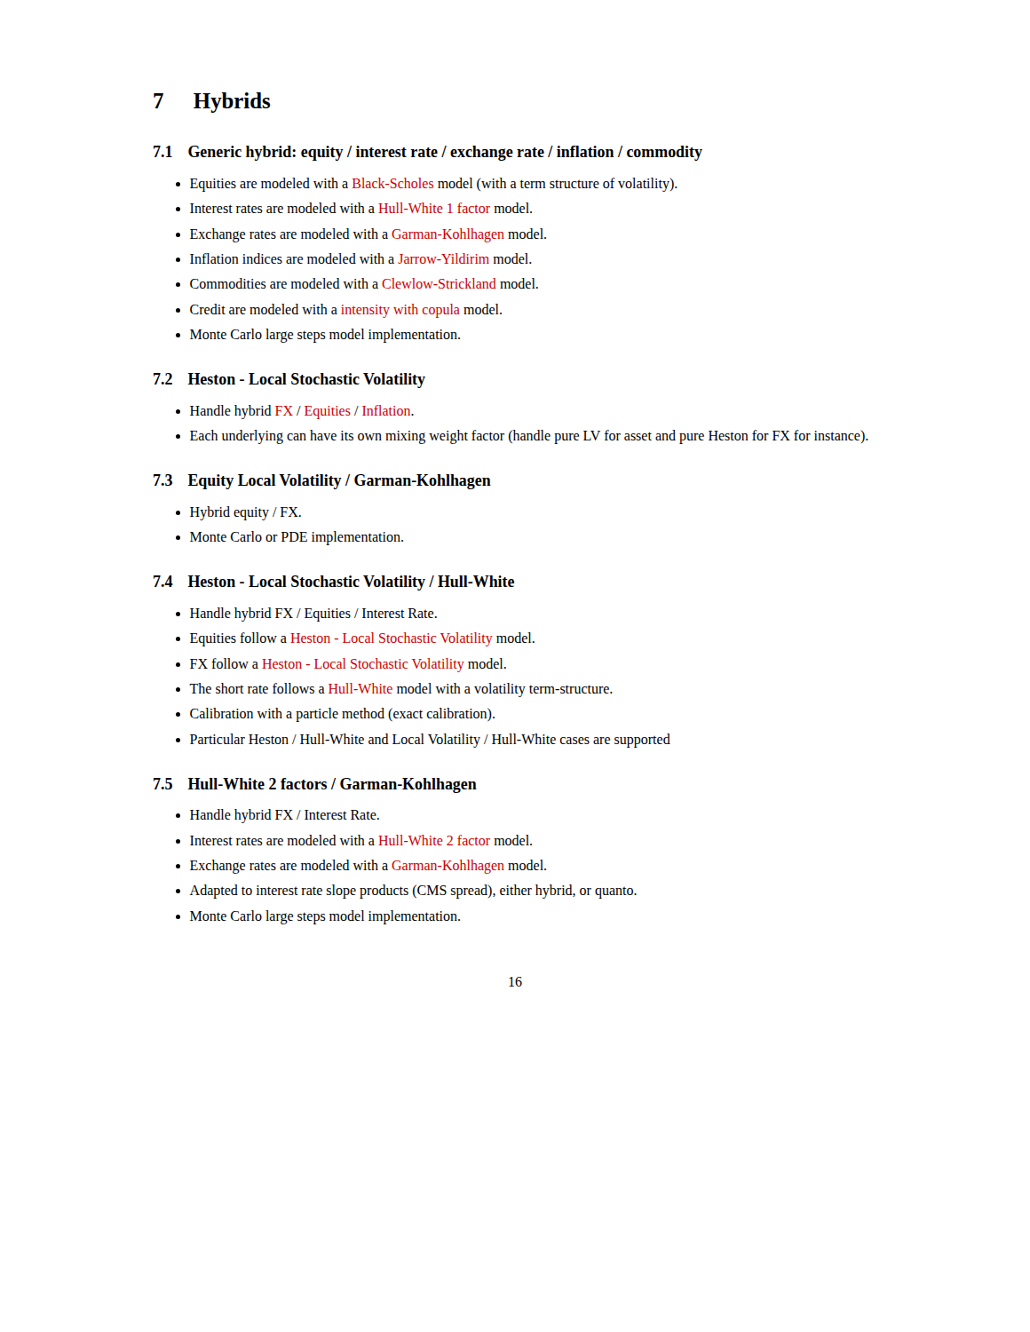7 Hybrids
7.1 Generic hybrid: equity / interest rate / exchange rate / inflation / commodity
Equities are modeled with a Black-Scholes model (with a term structure of volatility).
Interest rates are modeled with a Hull-White 1 factor model.
Exchange rates are modeled with a Garman-Kohlhagen model.
Inflation indices are modeled with a Jarrow-Yildirim model.
Commodities are modeled with a Clewlow-Strickland model.
Credit are modeled with a intensity with copula model.
Monte Carlo large steps model implementation.
7.2 Heston - Local Stochastic Volatility
Handle hybrid FX / Equities / Inflation.
Each underlying can have its own mixing weight factor (handle pure LV for asset and pure Heston for FX for instance).
7.3 Equity Local Volatility / Garman-Kohlhagen
Hybrid equity / FX.
Monte Carlo or PDE implementation.
7.4 Heston - Local Stochastic Volatility / Hull-White
Handle hybrid FX / Equities / Interest Rate.
Equities follow a Heston - Local Stochastic Volatility model.
FX follow a Heston - Local Stochastic Volatility model.
The short rate follows a Hull-White model with a volatility term-structure.
Calibration with a particle method (exact calibration).
Particular Heston / Hull-White and Local Volatility / Hull-White cases are supported
7.5 Hull-White 2 factors / Garman-Kohlhagen
Handle hybrid FX / Interest Rate.
Interest rates are modeled with a Hull-White 2 factor model.
Exchange rates are modeled with a Garman-Kohlhagen model.
Adapted to interest rate slope products (CMS spread), either hybrid, or quanto.
Monte Carlo large steps model implementation.
16